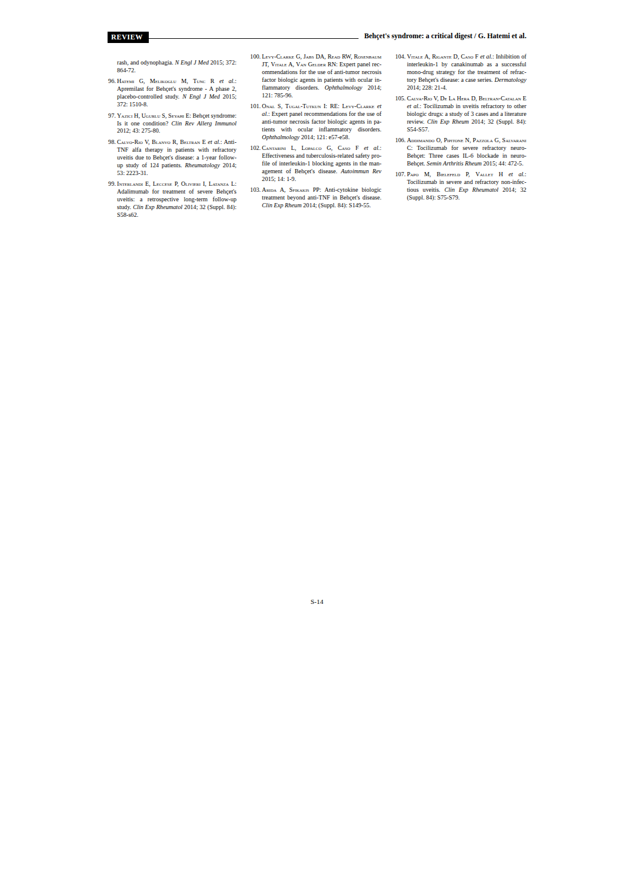REVIEW
Behçet's syndrome: a critical digest / G. Hatemi et al.
rash, and odynophagia. N Engl J Med 2015; 372: 864-72.
96. Hatemi G, Melikoglu M, Tunc R et al.: Apremilast for Behçet's syndrome - A phase 2, placebo-controlled study. N Engl J Med 2015; 372: 1510-8.
97. Yazici H, Ugurlu S, Seyahi E: Behçet syndrome: Is it one condition? Clin Rev Allerg Immunol 2012; 43: 275-80.
98. Calvo-Rio V, Blanvo R, Beltran E et al.: Anti-TNF alfa therapy in patients with refractory uveitis due to Behçet's disease: a 1-year follow-up study of 124 patients. Rheumatology 2014; 53: 2223-31.
99. Interlandi E, Leccese P, Olivieri I, Latanza L: Adalimumab for treatment of severe Behçet's uveitis: a retrospective long-term follow-up study. Clin Exp Rheumatol 2014; 32 (Suppl. 84): S58-s62.
100. Levy-Clarke G, Jabs DA, Read RW, Rosenbaum JT, Vitale A, Van Gelder RN: Expert panel recommendations for the use of anti-tumor necrosis factor biologic agents in patients with ocular inflammatory disorders. Ophthalmology 2014; 121: 785-96.
101. Onal S, Tugal-Tutkun I: RE: Levy-Clarke et al.: Expert panel recommendations for the use of anti-tumor necrosis factor biologic agents in patients with ocular inflammatory disorders. Ophthalmology 2014; 121: e57-e58.
102. Cantarini L, Lopalco G, Caso F et al.: Effectiveness and tuberculosis-related safety profile of interleukin-1 blocking agents in the management of Behçet's disease. Autoimmun Rev 2015; 14: 1-9.
103. Arida A, Sfikakis PP: Anti-cytokine biologic treatment beyond anti-TNF in Behçet's disease. Clin Exp Rheum 2014; (Suppl. 84): S149-55.
104. Vitale A, Rigante D, Caso F et al.: Inhibition of interleukin-1 by canakinumab as a successful mono-drug strategy for the treatment of refractory Behçet's disease: a case series. Dermatology 2014; 228: 21-4.
105. Calva-Rio V, De La Hera D, Beltran-Catalan E et al.: Tocilizumab in uveitis refractory to other biologic drugs: a study of 3 cases and a literature review. Clin Exp Rheum 2014; 32 (Suppl. 84): S54-S57.
106. Addimando O, Pipitone N, Pazzola G, Salvarani C: Tocilizumab for severe refractory neuro-Behçet: Three cases IL-6 blockade in neuro-Behçet. Semin Arthritis Rheum 2015; 44: 472-5.
107. Papo M, Bielefeld P, Vallet H et al.: Tocilizumab in severe and refractory non-infectious uveitis. Clin Exp Rheumatol 2014; 32 (Suppl. 84): S75-S79.
S-14